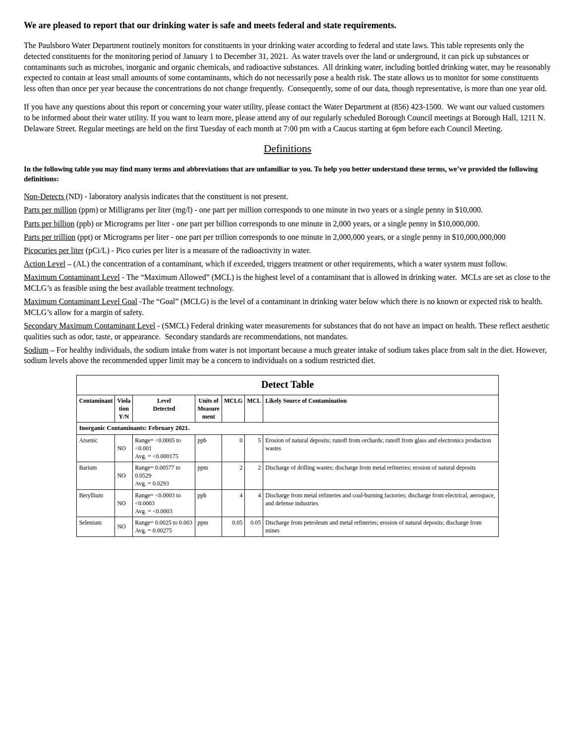We are pleased to report that our drinking water is safe and meets federal and state requirements.
The Paulsboro Water Department routinely monitors for constituents in your drinking water according to federal and state laws. This table represents only the detected constituents for the monitoring period of January 1 to December 31, 2021. As water travels over the land or underground, it can pick up substances or contaminants such as microbes, inorganic and organic chemicals, and radioactive substances. All drinking water, including bottled drinking water, may be reasonably expected to contain at least small amounts of some contaminants, which do not necessarily pose a health risk. The state allows us to monitor for some constituents less often than once per year because the concentrations do not change frequently. Consequently, some of our data, though representative, is more than one year old.
If you have any questions about this report or concerning your water utility, please contact the Water Department at (856) 423-1500. We want our valued customers to be informed about their water utility. If you want to learn more, please attend any of our regularly scheduled Borough Council meetings at Borough Hall, 1211 N. Delaware Street. Regular meetings are held on the first Tuesday of each month at 7:00 pm with a Caucus starting at 6pm before each Council Meeting.
Definitions
In the following table you may find many terms and abbreviations that are unfamiliar to you. To help you better understand these terms, we’ve provided the following definitions:
Non-Detects (ND) - laboratory analysis indicates that the constituent is not present.
Parts per million (ppm) or Milligrams per liter (mg/l) - one part per million corresponds to one minute in two years or a single penny in $10,000.
Parts per billion (ppb) or Micrograms per liter - one part per billion corresponds to one minute in 2,000 years, or a single penny in $10,000,000.
Parts per trillion (ppt) or Micrograms per liter - one part per trillion corresponds to one minute in 2,000,000 years, or a single penny in $10,000,000,000
Picocuries per liter (pCi/L) - Pico curies per liter is a measure of the radioactivity in water.
Action Level – (AL) the concentration of a contaminant, which if exceeded, triggers treatment or other requirements, which a water system must follow.
Maximum Contaminant Level - The “Maximum Allowed” (MCL) is the highest level of a contaminant that is allowed in drinking water. MCLs are set as close to the MCLG’s as feasible using the best available treatment technology.
Maximum Contaminant Level Goal -The “Goal” (MCLG) is the level of a contaminant in drinking water below which there is no known or expected risk to health. MCLG’s allow for a margin of safety.
Secondary Maximum Contaminant Level - (SMCL) Federal drinking water measurements for substances that do not have an impact on health. These reflect aesthetic qualities such as odor, taste, or appearance. Secondary standards are recommendations, not mandates.
Sodium – For healthy individuals, the sodium intake from water is not important because a much greater intake of sodium takes place from salt in the diet. However, sodium levels above the recommended upper limit may be a concern to individuals on a sodium restricted diet.
Detect Table
| Contaminant | Viola tion Y/N | Level Detected | Units of Measure ment | MCLG | MCL | Likely Source of Contamination |
| --- | --- | --- | --- | --- | --- | --- |
| Inorganic Contaminants: February 2021. |
| Arsenic | NO | Range= <0.0005 to <0.001 Avg. = <0.000175 | ppb | 0 | 5 | Erosion of natural deposits; runoff from orchards; runoff from glass and electronics production wastes |
| Barium | NO | Range= 0.00577 to 0.0529 Avg. = 0.0293 | ppm | 2 | 2 | Discharge of drilling wastes; discharge from metal refineries; erosion of natural deposits |
| Beryllium | NO | Range= <0.0003 to <0.0003 Avg. = <0.0003 | ppb | 4 | 4 | Discharge from metal refineries and coal-burning factories; discharge from electrical, aerospace, and defense industries |
| Selenium | NO | Range= 0.0025 to 0.003 Avg. = 0.00275 | ppm | 0.05 | 0.05 | Discharge from petroleum and metal refineries; erosion of natural deposits; discharge from mines |